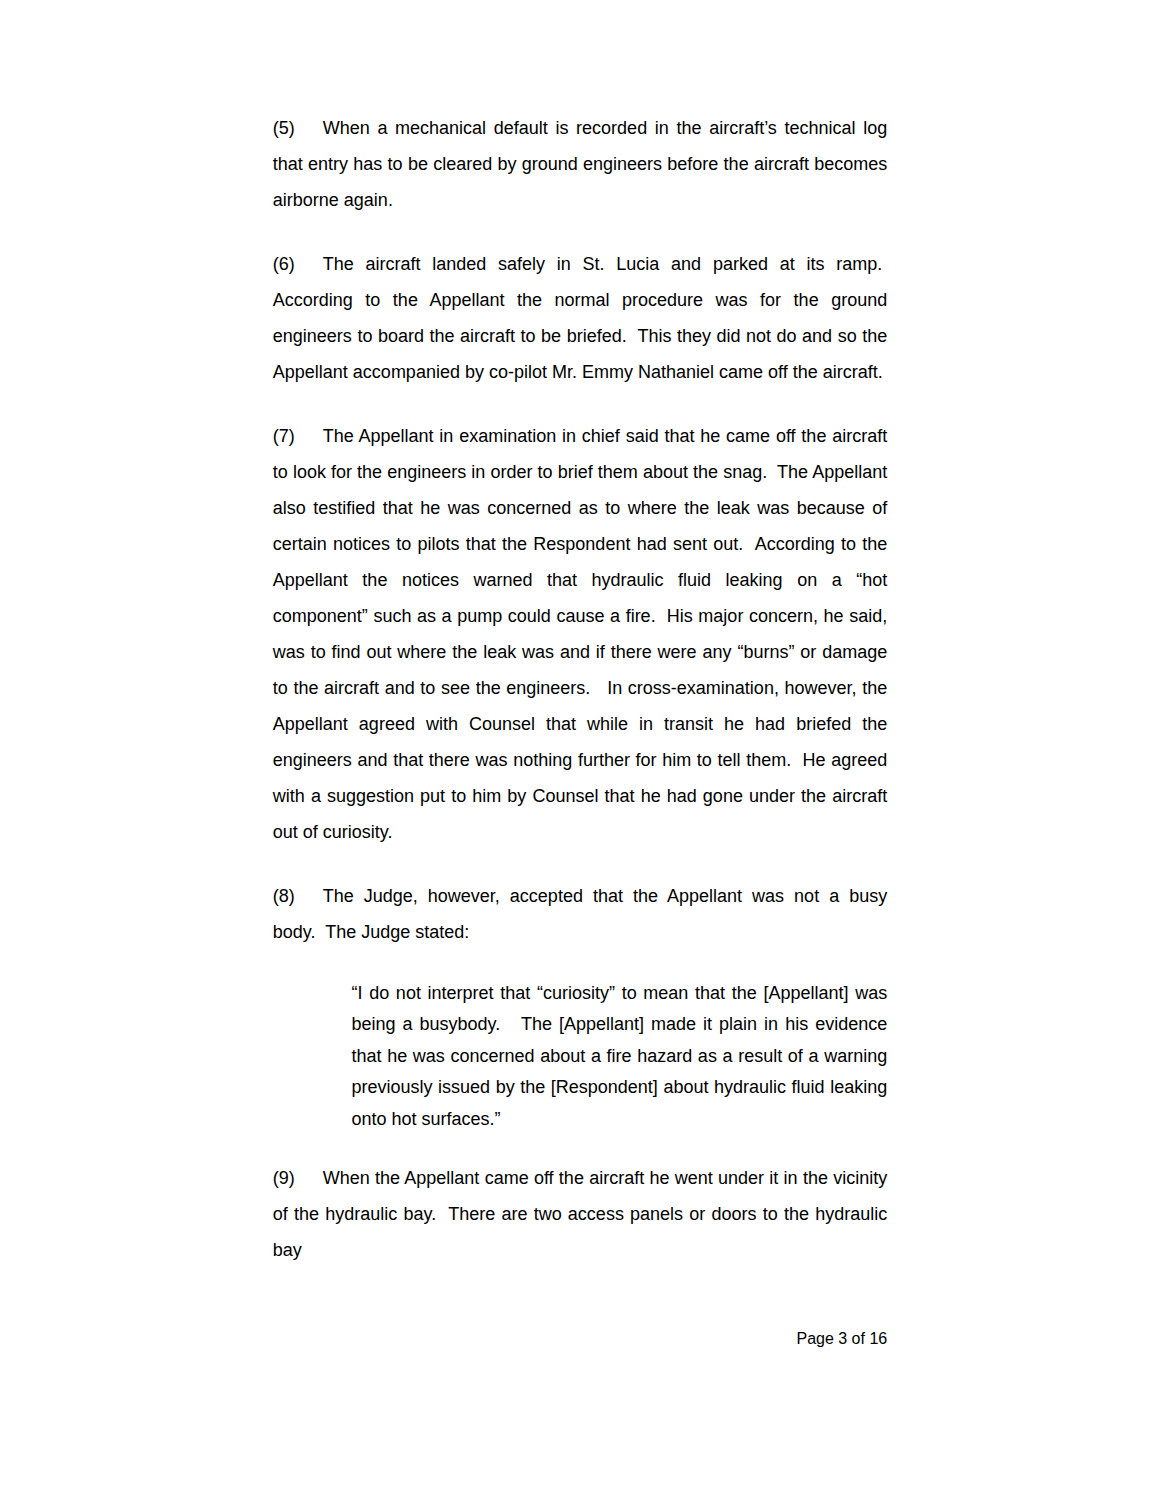(5) When a mechanical default is recorded in the aircraft’s technical log that entry has to be cleared by ground engineers before the aircraft becomes airborne again.
(6) The aircraft landed safely in St. Lucia and parked at its ramp. According to the Appellant the normal procedure was for the ground engineers to board the aircraft to be briefed. This they did not do and so the Appellant accompanied by co-pilot Mr. Emmy Nathaniel came off the aircraft.
(7) The Appellant in examination in chief said that he came off the aircraft to look for the engineers in order to brief them about the snag. The Appellant also testified that he was concerned as to where the leak was because of certain notices to pilots that the Respondent had sent out. According to the Appellant the notices warned that hydraulic fluid leaking on a “hot component” such as a pump could cause a fire. His major concern, he said, was to find out where the leak was and if there were any “burns” or damage to the aircraft and to see the engineers. In cross-examination, however, the Appellant agreed with Counsel that while in transit he had briefed the engineers and that there was nothing further for him to tell them. He agreed with a suggestion put to him by Counsel that he had gone under the aircraft out of curiosity.
(8) The Judge, however, accepted that the Appellant was not a busy body. The Judge stated:
“I do not interpret that “curiosity” to mean that the [Appellant] was being a busybody. The [Appellant] made it plain in his evidence that he was concerned about a fire hazard as a result of a warning previously issued by the [Respondent] about hydraulic fluid leaking onto hot surfaces.”
(9) When the Appellant came off the aircraft he went under it in the vicinity of the hydraulic bay. There are two access panels or doors to the hydraulic bay
Page 3 of 16